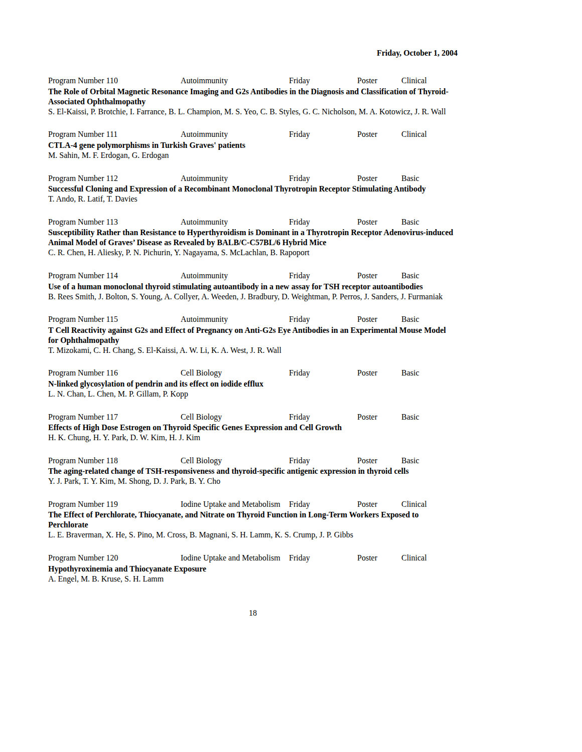Friday, October 1, 2004
Program Number 110 Autoimmunity Friday Poster Clinical
The Role of Orbital Magnetic Resonance Imaging and G2s Antibodies in the Diagnosis and Classification of Thyroid-Associated Ophthalmopathy
S. El-Kaissi, P. Brotchie, I. Farrance, B. L. Champion, M. S. Yeo, C. B. Styles, G. C. Nicholson, M. A. Kotowicz, J. R. Wall
Program Number 111 Autoimmunity Friday Poster Clinical
CTLA-4 gene polymorphisms in Turkish Graves' patients
M. Sahin, M. F. Erdogan, G. Erdogan
Program Number 112 Autoimmunity Friday Poster Basic
Successful Cloning and Expression of a Recombinant Monoclonal Thyrotropin Receptor Stimulating Antibody
T. Ando, R. Latif, T. Davies
Program Number 113 Autoimmunity Friday Poster Basic
Susceptibility Rather than Resistance to Hyperthyroidism is Dominant in a Thyrotropin Receptor Adenovirus-induced Animal Model of Graves’ Disease as Revealed by BALB/C-C57BL/6 Hybrid Mice
C. R. Chen, H. Aliesky, P. N. Pichurin, Y. Nagayama, S. McLachlan, B. Rapoport
Program Number 114 Autoimmunity Friday Poster Basic
Use of a human monoclonal thyroid stimulating autoantibody in a new assay for TSH receptor autoantibodies
B. Rees Smith, J. Bolton, S. Young, A. Collyer, A. Weeden, J. Bradbury, D. Weightman, P. Perros, J. Sanders, J. Furmaniak
Program Number 115 Autoimmunity Friday Poster Basic
T Cell Reactivity against G2s and Effect of Pregnancy on Anti-G2s Eye Antibodies in an Experimental Mouse Model for Ophthalmopathy
T. Mizokami, C. H. Chang, S. El-Kaissi, A. W. Li, K. A. West, J. R. Wall
Program Number 116 Cell Biology Friday Poster Basic
N-linked glycosylation of pendrin and its effect on iodide efflux
L. N. Chan, L. Chen, M. P. Gillam, P. Kopp
Program Number 117 Cell Biology Friday Poster Basic
Effects of High Dose Estrogen on Thyroid Specific Genes Expression and Cell Growth
H. K. Chung, H. Y. Park, D. W. Kim, H. J. Kim
Program Number 118 Cell Biology Friday Poster Basic
The aging-related change of TSH-responsiveness and thyroid-specific antigenic expression in thyroid cells
Y. J. Park, T. Y. Kim, M. Shong, D. J. Park, B. Y. Cho
Program Number 119 Iodine Uptake and Metabolism Friday Poster Clinical
The Effect of Perchlorate, Thiocyanate, and Nitrate on Thyroid Function in Long-Term Workers Exposed to Perchlorate
L. E. Braverman, X. He, S. Pino, M. Cross, B. Magnani, S. H. Lamm, K. S. Crump, J. P. Gibbs
Program Number 120 Iodine Uptake and Metabolism Friday Poster Clinical
Hypothyroxinemia and Thiocyanate Exposure
A. Engel, M. B. Kruse, S. H. Lamm
18